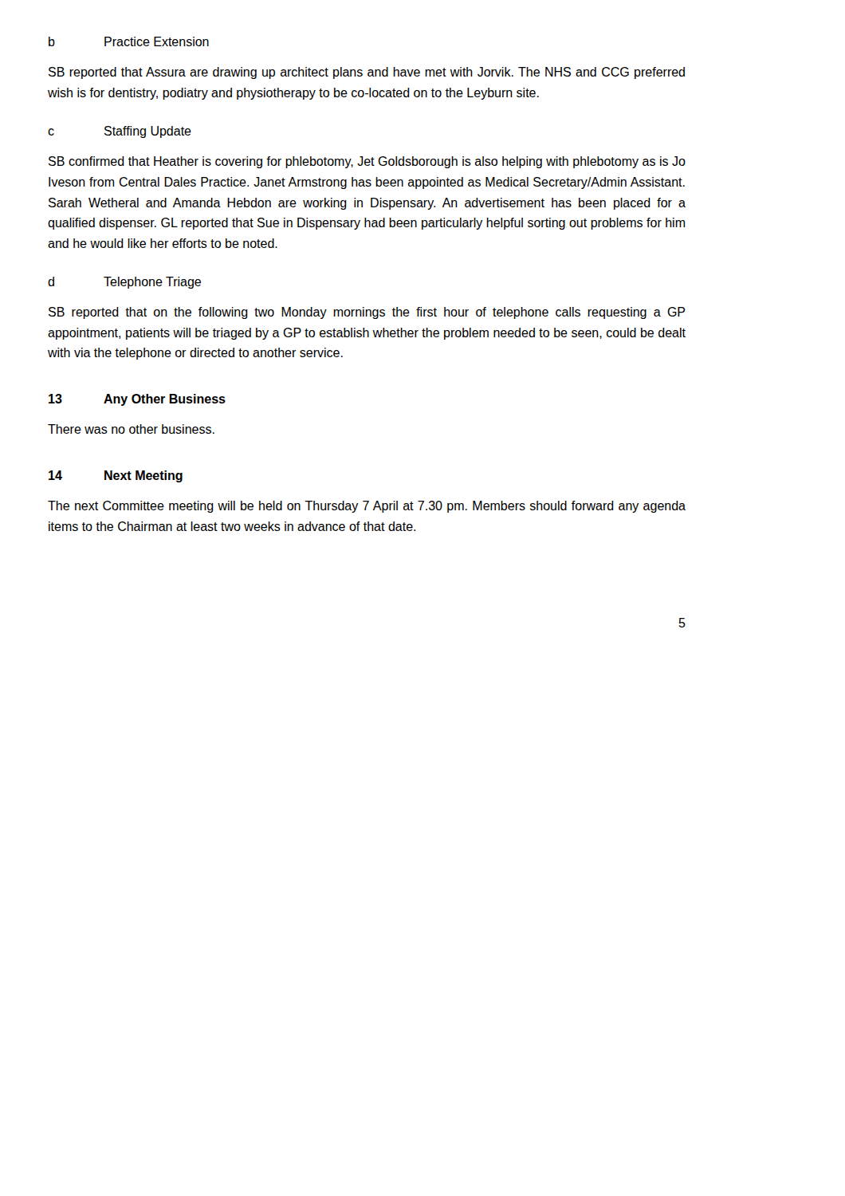b Practice Extension
SB reported that Assura are drawing up architect plans and have met with Jorvik. The NHS and CCG preferred wish is for dentistry, podiatry and physiotherapy to be co-located on to the Leyburn site.
c Staffing Update
SB confirmed that Heather is covering for phlebotomy, Jet Goldsborough is also helping with phlebotomy as is Jo Iveson from Central Dales Practice. Janet Armstrong has been appointed as Medical Secretary/Admin Assistant. Sarah Wetheral and Amanda Hebdon are working in Dispensary. An advertisement has been placed for a qualified dispenser. GL reported that Sue in Dispensary had been particularly helpful sorting out problems for him and he would like her efforts to be noted.
d Telephone Triage
SB reported that on the following two Monday mornings the first hour of telephone calls requesting a GP appointment, patients will be triaged by a GP to establish whether the problem needed to be seen, could be dealt with via the telephone or directed to another service.
13 Any Other Business
There was no other business.
14 Next Meeting
The next Committee meeting will be held on Thursday 7 April at 7.30 pm. Members should forward any agenda items to the Chairman at least two weeks in advance of that date.
5